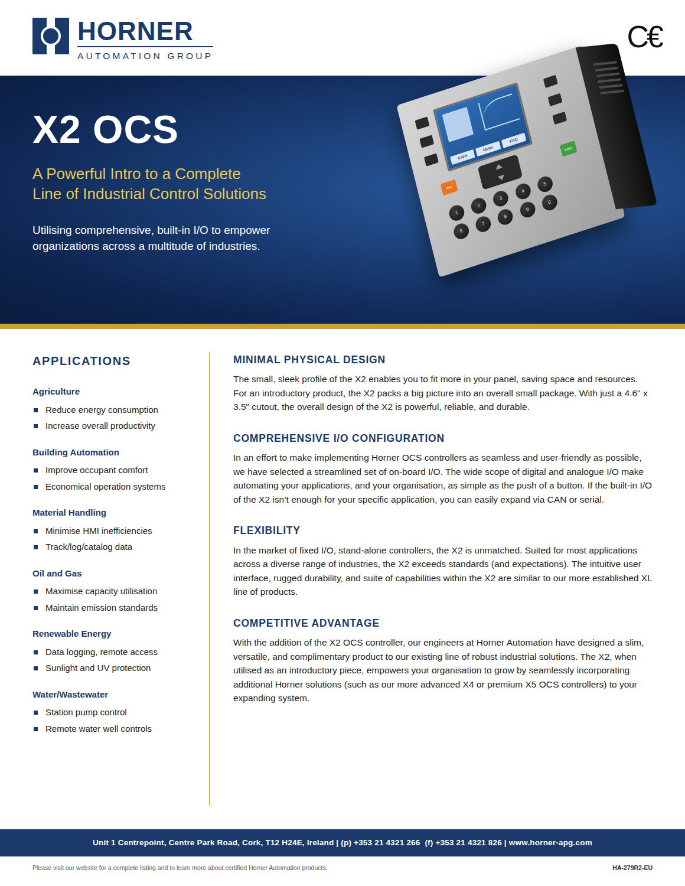HORNER
AUTOMATION GROUP
C€
X2 OCS
A Powerful Intro to a Complete
Line of Industrial Control Solutions
Utilising comprehensive, built-in I/O to empower organizations across a multitude of industries.
KWH Meter FAQ
esc
enter
1
2
3
4
5
6
7
8
9
0
APPLICATIONS
Agriculture
Reduce energy consumption
Increase overall productivity
Building Automation
Improve occupant comfort
Economical operation systems
Material Handling
Minimise HMI inefficiencies
Track/log/catalog data
Oil and Gas
Maximise capacity utilisation
Maintain emission standards
Renewable Energy
Data logging, remote access
Sunlight and UV protection
Water/Wastewater
Station pump control
Remote water well controls
MINIMAL PHYSICAL DESIGN
The small, sleek profile of the X2 enables you to fit more in your panel, saving space and resources. For an introductory product, the X2 packs a big picture into an overall small package. With just a 4.6" x 3.5" cutout, the overall design of the X2 is powerful, reliable, and durable.
COMPREHENSIVE I/O CONFIGURATION
In an effort to make implementing Horner OCS controllers as seamless and user-friendly as possible, we have selected a streamlined set of on-board I/O. The wide scope of digital and analogue I/O make automating your applications, and your organisation, as simple as the push of a button. If the built-in I/O of the X2 isn’t enough for your specific application, you can easily expand via CAN or serial.
FLEXIBILITY
In the market of fixed I/O, stand-alone controllers, the X2 is unmatched. Suited for most applications across a diverse range of industries, the X2 exceeds standards (and expectations). The intuitive user interface, rugged durability, and suite of capabilities within the X2 are similar to our more established XL line of products.
COMPETITIVE ADVANTAGE
With the addition of the X2 OCS controller, our engineers at Horner Automation have designed a slim, versatile, and complimentary product to our existing line of robust industrial solutions. The X2, when utilised as an introductory piece, empowers your organisation to grow by seamlessly incorporating additional Horner solutions (such as our more advanced X4 or premium X5 OCS controllers) to your expanding system.
Unit 1 Centrepoint, Centre Park Road, Cork, T12 H24E, Ireland | (p) +353 21 4321 266 (f) +353 21 4321 826 | www.horner-apg.com
Please visit our website for a complete listing and to learn more about certified Horner Automation products. HA-279R2-EU